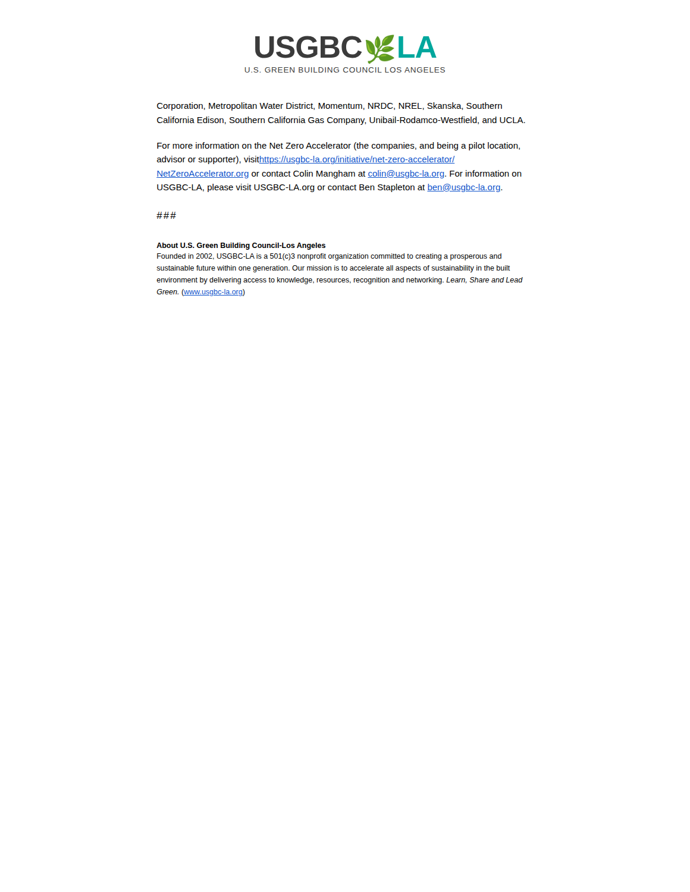USGBC🌿LA
U.S. GREEN BUILDING COUNCIL LOS ANGELES
Corporation, Metropolitan Water District, Momentum, NRDC, NREL, Skanska, Southern California Edison, Southern California Gas Company, Unibail-Rodamco-Westfield, and UCLA.
For more information on the Net Zero Accelerator (the companies, and being a pilot location, advisor or supporter), visithttps://usgbc-la.org/initiative/net-zero-accelerator/ NetZeroAccelerator.org or contact Colin Mangham at colin@usgbc-la.org. For information on USGBC-LA, please visit USGBC-LA.org or contact Ben Stapleton at ben@usgbc-la.org.
###
About U.S. Green Building Council-Los Angeles
Founded in 2002, USGBC-LA is a 501(c)3 nonprofit organization committed to creating a prosperous and sustainable future within one generation. Our mission is to accelerate all aspects of sustainability in the built environment by delivering access to knowledge, resources, recognition and networking. Learn, Share and Lead Green. (www.usgbc-la.org)